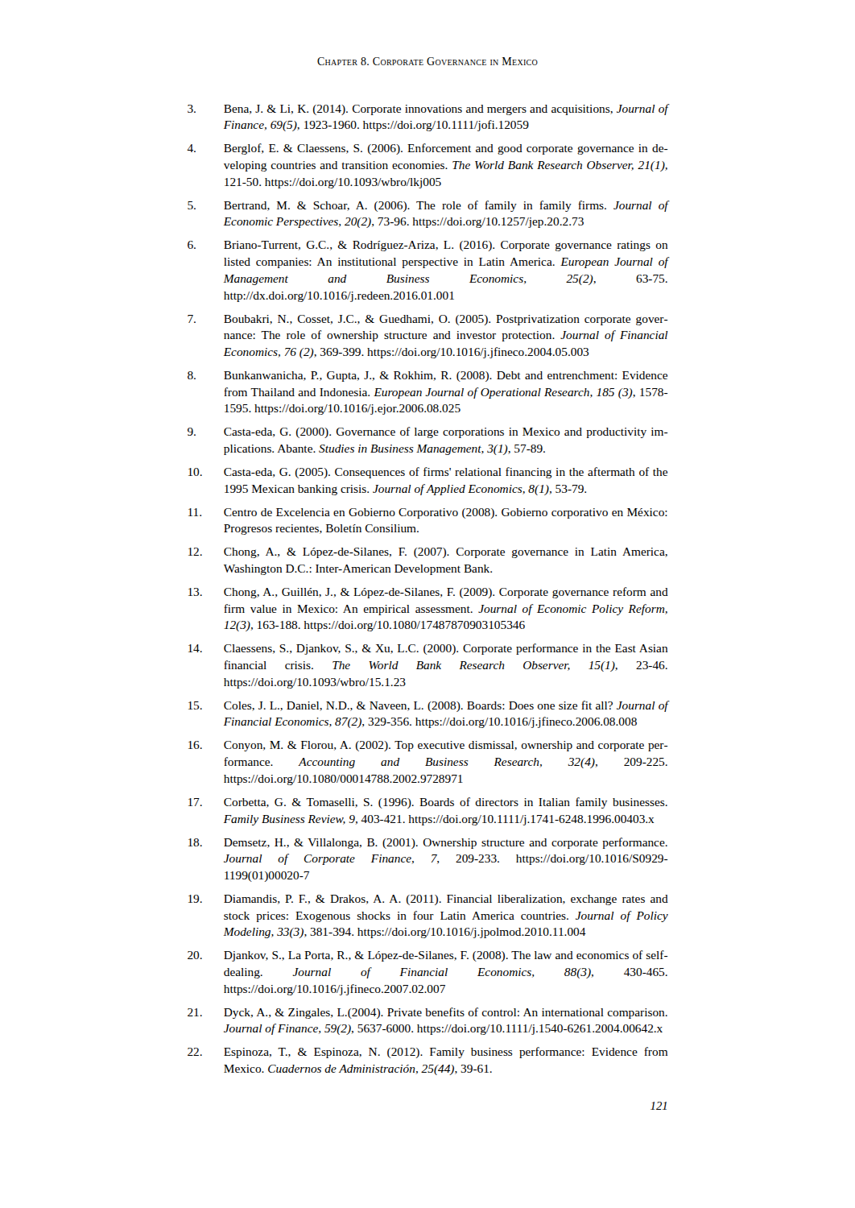Chapter 8. Corporate Governance in Mexico
Bena, J. & Li, K. (2014). Corporate innovations and mergers and acquisitions, Journal of Finance, 69(5), 1923-1960. https://doi.org/10.1111/jofi.12059
Berglof, E. & Claessens, S. (2006). Enforcement and good corporate governance in developing countries and transition economies. The World Bank Research Observer, 21(1), 121-50. https://doi.org/10.1093/wbro/lkj005
Bertrand, M. & Schoar, A. (2006). The role of family in family firms. Journal of Economic Perspectives, 20(2), 73-96. https://doi.org/10.1257/jep.20.2.73
Briano-Turrent, G.C., & Rodríguez-Ariza, L. (2016). Corporate governance ratings on listed companies: An institutional perspective in Latin America. European Journal of Management and Business Economics, 25(2), 63-75. http://dx.doi.org/10.1016/j.redeen.2016.01.001
Boubakri, N., Cosset, J.C., & Guedhami, O. (2005). Postprivatization corporate governance: The role of ownership structure and investor protection. Journal of Financial Economics, 76 (2), 369-399. https://doi.org/10.1016/j.jfineco.2004.05.003
Bunkanwanicha, P., Gupta, J., & Rokhim, R. (2008). Debt and entrenchment: Evidence from Thailand and Indonesia. European Journal of Operational Research, 185 (3), 1578-1595. https://doi.org/10.1016/j.ejor.2006.08.025
Casta-eda, G. (2000). Governance of large corporations in Mexico and productivity implications. Abante. Studies in Business Management, 3(1), 57-89.
Casta-eda, G. (2005). Consequences of firms' relational financing in the aftermath of the 1995 Mexican banking crisis. Journal of Applied Economics, 8(1), 53-79.
Centro de Excelencia en Gobierno Corporativo (2008). Gobierno corporativo en México: Progresos recientes, Boletín Consilium.
Chong, A., & López-de-Silanes, F. (2007). Corporate governance in Latin America, Washington D.C.: Inter-American Development Bank.
Chong, A., Guillén, J., & López-de-Silanes, F. (2009). Corporate governance reform and firm value in Mexico: An empirical assessment. Journal of Economic Policy Reform, 12(3), 163-188. https://doi.org/10.1080/17487870903105346
Claessens, S., Djankov, S., & Xu, L.C. (2000). Corporate performance in the East Asian financial crisis. The World Bank Research Observer, 15(1), 23-46. https://doi.org/10.1093/wbro/15.1.23
Coles, J. L., Daniel, N.D., & Naveen, L. (2008). Boards: Does one size fit all? Journal of Financial Economics, 87(2), 329-356. https://doi.org/10.1016/j.jfineco.2006.08.008
Conyon, M. & Florou, A. (2002). Top executive dismissal, ownership and corporate performance. Accounting and Business Research, 32(4), 209-225. https://doi.org/10.1080/00014788.2002.9728971
Corbetta, G. & Tomaselli, S. (1996). Boards of directors in Italian family businesses. Family Business Review, 9, 403-421. https://doi.org/10.1111/j.1741-6248.1996.00403.x
Demsetz, H., & Villalonga, B. (2001). Ownership structure and corporate performance. Journal of Corporate Finance, 7, 209-233. https://doi.org/10.1016/S0929-1199(01)00020-7
Diamandis, P. F., & Drakos, A. A. (2011). Financial liberalization, exchange rates and stock prices: Exogenous shocks in four Latin America countries. Journal of Policy Modeling, 33(3), 381-394. https://doi.org/10.1016/j.jpolmod.2010.11.004
Djankov, S., La Porta, R., & López-de-Silanes, F. (2008). The law and economics of self-dealing. Journal of Financial Economics, 88(3), 430-465. https://doi.org/10.1016/j.jfineco.2007.02.007
Dyck, A., & Zingales, L.(2004). Private benefits of control: An international comparison. Journal of Finance, 59(2), 5637-6000. https://doi.org/10.1111/j.1540-6261.2004.00642.x
Espinoza, T., & Espinoza, N. (2012). Family business performance: Evidence from Mexico. Cuadernos de Administración, 25(44), 39-61.
121